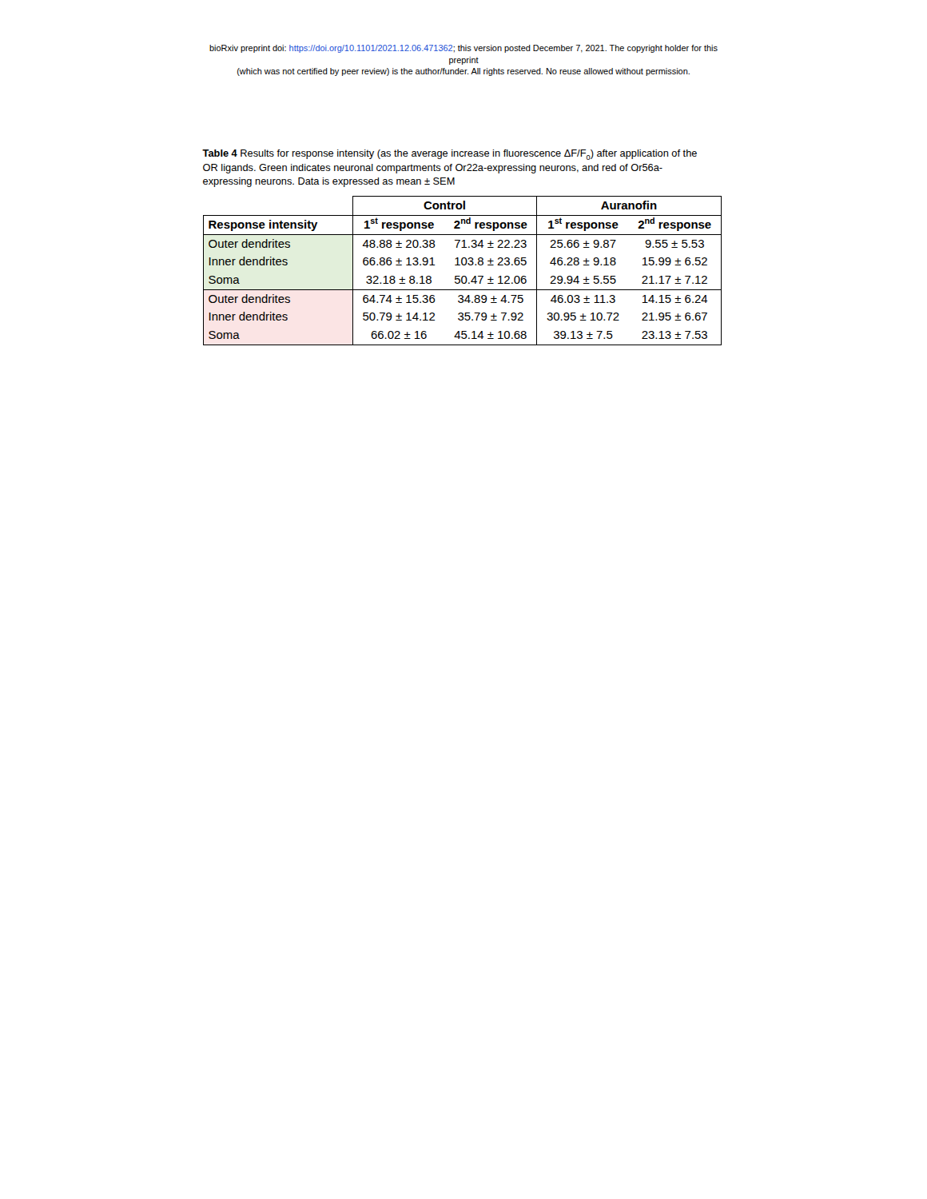bioRxiv preprint doi: https://doi.org/10.1101/2021.12.06.471362; this version posted December 7, 2021. The copyright holder for this preprint
(which was not certified by peer review) is the author/funder. All rights reserved. No reuse allowed without permission.
Table 4 Results for response intensity (as the average increase in fluorescence ΔF/F0) after application of the OR ligands. Green indicates neuronal compartments of Or22a-expressing neurons, and red of Or56a-expressing neurons. Data is expressed as mean ± SEM
| | Control | Auranofin |
| --- | --- | --- |
| Response intensity | 1 st response | 2 nd response | 1 st response | 2 nd response |
| Outer dendrites | 48.88 ± 20.38 | 71.34 ± 22.23 | 25.66 ± 9.87 | 9.55 ± 5.53 |
| Inner dendrites | 66.86 ± 13.91 | 103.8 ± 23.65 | 46.28 ± 9.18 | 15.99 ± 6.52 |
| Soma | 32.18 ± 8.18 | 50.47 ± 12.06 | 29.94 ± 5.55 | 21.17 ± 7.12 |
| Outer dendrites | 64.74 ± 15.36 | 34.89 ± 4.75 | 46.03 ± 11.3 | 14.15 ± 6.24 |
| Inner dendrites | 50.79 ± 14.12 | 35.79 ± 7.92 | 30.95 ± 10.72 | 21.95 ± 6.67 |
| Soma | 66.02 ± 16 | 45.14 ± 10.68 | 39.13 ± 7.5 | 23.13 ± 7.53 |